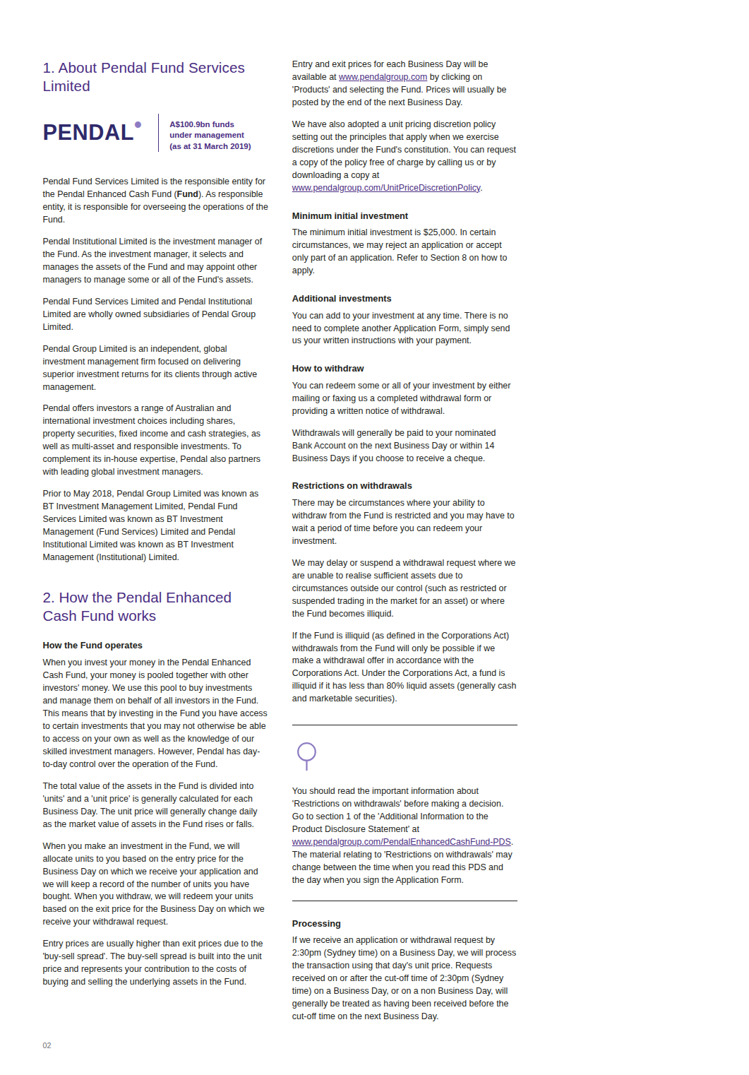1. About Pendal Fund Services Limited
PENDAL•
A$100.9bn funds
under management
(as at 31 March 2019)
Pendal Fund Services Limited is the responsible entity for the Pendal Enhanced Cash Fund (Fund). As responsible entity, it is responsible for overseeing the operations of the Fund.
Pendal Institutional Limited is the investment manager of the Fund. As the investment manager, it selects and manages the assets of the Fund and may appoint other managers to manage some or all of the Fund's assets.
Pendal Fund Services Limited and Pendal Institutional Limited are wholly owned subsidiaries of Pendal Group Limited.
Pendal Group Limited is an independent, global investment management firm focused on delivering superior investment returns for its clients through active management.
Pendal offers investors a range of Australian and international investment choices including shares, property securities, fixed income and cash strategies, as well as multi-asset and responsible investments. To complement its in-house expertise, Pendal also partners with leading global investment managers.
Prior to May 2018, Pendal Group Limited was known as BT Investment Management Limited, Pendal Fund Services Limited was known as BT Investment Management (Fund Services) Limited and Pendal Institutional Limited was known as BT Investment Management (Institutional) Limited.
2. How the Pendal Enhanced Cash Fund works
How the Fund operates
When you invest your money in the Pendal Enhanced Cash Fund, your money is pooled together with other investors' money. We use this pool to buy investments and manage them on behalf of all investors in the Fund. This means that by investing in the Fund you have access to certain investments that you may not otherwise be able to access on your own as well as the knowledge of our skilled investment managers. However, Pendal has day-to-day control over the operation of the Fund.
The total value of the assets in the Fund is divided into 'units' and a 'unit price' is generally calculated for each Business Day. The unit price will generally change daily as the market value of assets in the Fund rises or falls.
When you make an investment in the Fund, we will allocate units to you based on the entry price for the Business Day on which we receive your application and we will keep a record of the number of units you have bought. When you withdraw, we will redeem your units based on the exit price for the Business Day on which we receive your withdrawal request.
Entry prices are usually higher than exit prices due to the 'buy-sell spread'. The buy-sell spread is built into the unit price and represents your contribution to the costs of buying and selling the underlying assets in the Fund.
Entry and exit prices for each Business Day will be available at www.pendalgroup.com by clicking on 'Products' and selecting the Fund. Prices will usually be posted by the end of the next Business Day.
We have also adopted a unit pricing discretion policy setting out the principles that apply when we exercise discretions under the Fund's constitution. You can request a copy of the policy free of charge by calling us or by downloading a copy at www.pendalgroup.com/UnitPriceDiscretionPolicy.
Minimum initial investment
The minimum initial investment is $25,000. In certain circumstances, we may reject an application or accept only part of an application. Refer to Section 8 on how to apply.
Additional investments
You can add to your investment at any time. There is no need to complete another Application Form, simply send us your written instructions with your payment.
How to withdraw
You can redeem some or all of your investment by either mailing or faxing us a completed withdrawal form or providing a written notice of withdrawal.
Withdrawals will generally be paid to your nominated Bank Account on the next Business Day or within 14 Business Days if you choose to receive a cheque.
Restrictions on withdrawals
There may be circumstances where your ability to withdraw from the Fund is restricted and you may have to wait a period of time before you can redeem your investment.
We may delay or suspend a withdrawal request where we are unable to realise sufficient assets due to circumstances outside our control (such as restricted or suspended trading in the market for an asset) or where the Fund becomes illiquid.
If the Fund is illiquid (as defined in the Corporations Act) withdrawals from the Fund will only be possible if we make a withdrawal offer in accordance with the Corporations Act. Under the Corporations Act, a fund is illiquid if it has less than 80% liquid assets (generally cash and marketable securities).
You should read the important information about 'Restrictions on withdrawals' before making a decision. Go to section 1 of the 'Additional Information to the Product Disclosure Statement' at www.pendalgroup.com/PendalEnhancedCashFund-PDS. The material relating to 'Restrictions on withdrawals' may change between the time when you read this PDS and the day when you sign the Application Form.
Processing
If we receive an application or withdrawal request by 2:30pm (Sydney time) on a Business Day, we will process the transaction using that day's unit price. Requests received on or after the cut-off time of 2:30pm (Sydney time) on a Business Day, or on a non Business Day, will generally be treated as having been received before the cut-off time on the next Business Day.
02